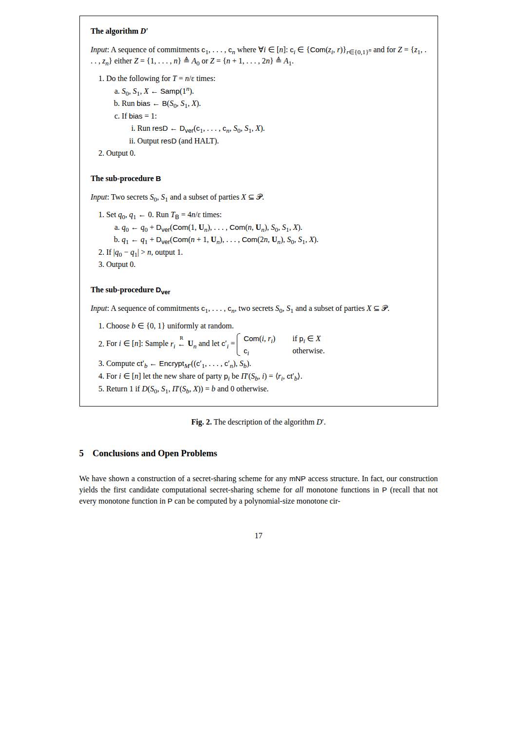The algorithm D′
Input: A sequence of commitments c1, . . . , cn where ∀i ∈ [n]: ci ∈ {Com(zi, r)}r∈{0,1}n and for Z = {z1, . . . , zn} either Z = {1, . . . , n} ≜ A0 or Z = {n + 1, . . . , 2n} ≜ A1.
Do the following for T = n/ε times:
S0, S1, X ← Samp(1n).
Run bias ← B(S0, S1, X).
If bias = 1:
Run resD ← Dver(c1, . . . , cn, S0, S1, X).
Output resD (and HALT).
Output 0.
The sub-procedure B
Input: Two secrets S0, S1 and a subset of parties X ⊆ 𝒫.
Set q0, q1 ← 0. Run TB = 4n/ε times:
q0 ← q0 + Dver(Com(1, Un), . . . , Com(n, Un), S0, S1, X).
q1 ← q1 + Dver(Com(n + 1, Un), . . . , Com(2n, Un), S0, S1, X).
If |q0 − q1| > n, output 1.
Output 0.
The sub-procedure Dver
Input: A sequence of commitments c1, . . . , cn, two secrets S0, S1 and a subset of parties X ⊆ 𝒫.
Choose b ∈ {0, 1} uniformly at random.
For i ∈ [n]: Sample ri R← Un and let c′i =
| Com ( i , r i ) | if p i ∈ X |
| c i | otherwise. |
Compute ct′b ← EncryptM′((c′1, . . . , c′n), Sb).
For i ∈ [n] let the new share of party pi be Π′(Sb, i) = ⟨ri, ct′b⟩.
Return 1 if D(S0, S1, Π′(Sb, X)) = b and 0 otherwise.
Fig. 2. The description of the algorithm D′.
5 Conclusions and Open Problems
We have shown a construction of a secret-sharing scheme for any mNP access structure. In fact, our construction yields the first candidate computational secret-sharing scheme for all monotone functions in P (recall that not every monotone function in P can be computed by a polynomial-size monotone cir-
17